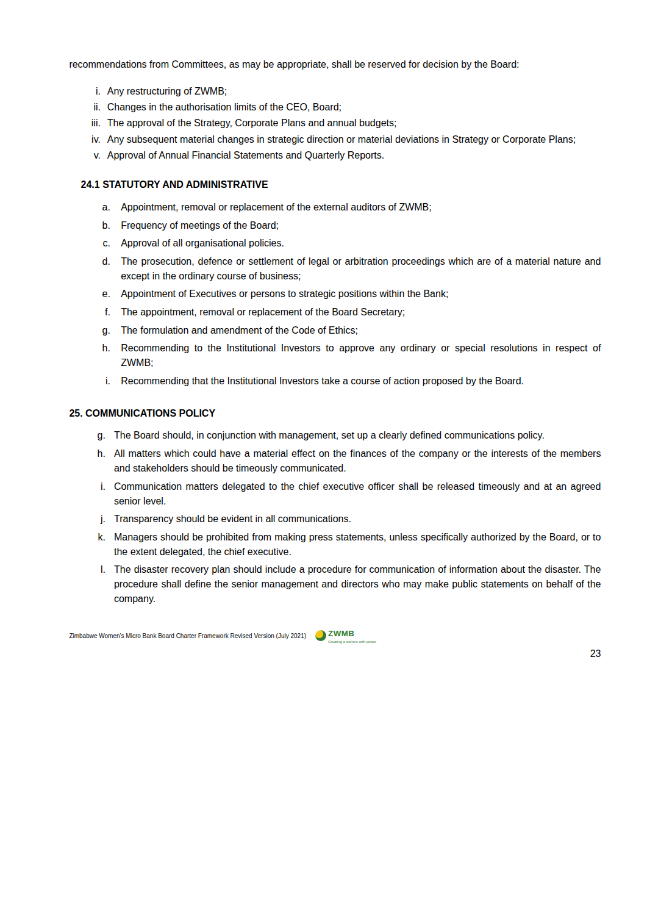recommendations from Committees, as may be appropriate, shall be reserved for decision by the Board:
Any restructuring of ZWMB;
Changes in the authorisation limits of the CEO, Board;
The approval of the Strategy, Corporate Plans and annual budgets;
Any subsequent material changes in strategic direction or material deviations in Strategy or Corporate Plans;
Approval of Annual Financial Statements and Quarterly Reports.
24.1 STATUTORY AND ADMINISTRATIVE
Appointment, removal or replacement of the external auditors of ZWMB;
Frequency of meetings of the Board;
Approval of all organisational policies.
The prosecution, defence or settlement of legal or arbitration proceedings which are of a material nature and except in the ordinary course of business;
Appointment of Executives or persons to strategic positions within the Bank;
The appointment, removal or replacement of the Board Secretary;
The formulation and amendment of the Code of Ethics;
Recommending to the Institutional Investors to approve any ordinary or special resolutions in respect of ZWMB;
Recommending that the Institutional Investors take a course of action proposed by the Board.
25. COMMUNICATIONS POLICY
The Board should, in conjunction with management, set up a clearly defined communications policy.
All matters which could have a material effect on the finances of the company or the interests of the members and stakeholders should be timeously communicated.
Communication matters delegated to the chief executive officer shall be released timeously and at an agreed senior level.
Transparency should be evident in all communications.
Managers should be prohibited from making press statements, unless specifically authorized by the Board, or to the extent delegated, the chief executive.
The disaster recovery plan should include a procedure for communication of information about the disaster. The procedure shall define the senior management and directors who may make public statements on behalf of the company.
Zimbabwe Women’s Micro Bank Board Charter Framework Revised Version (July 2021) ZWMB Creating a women with power
23